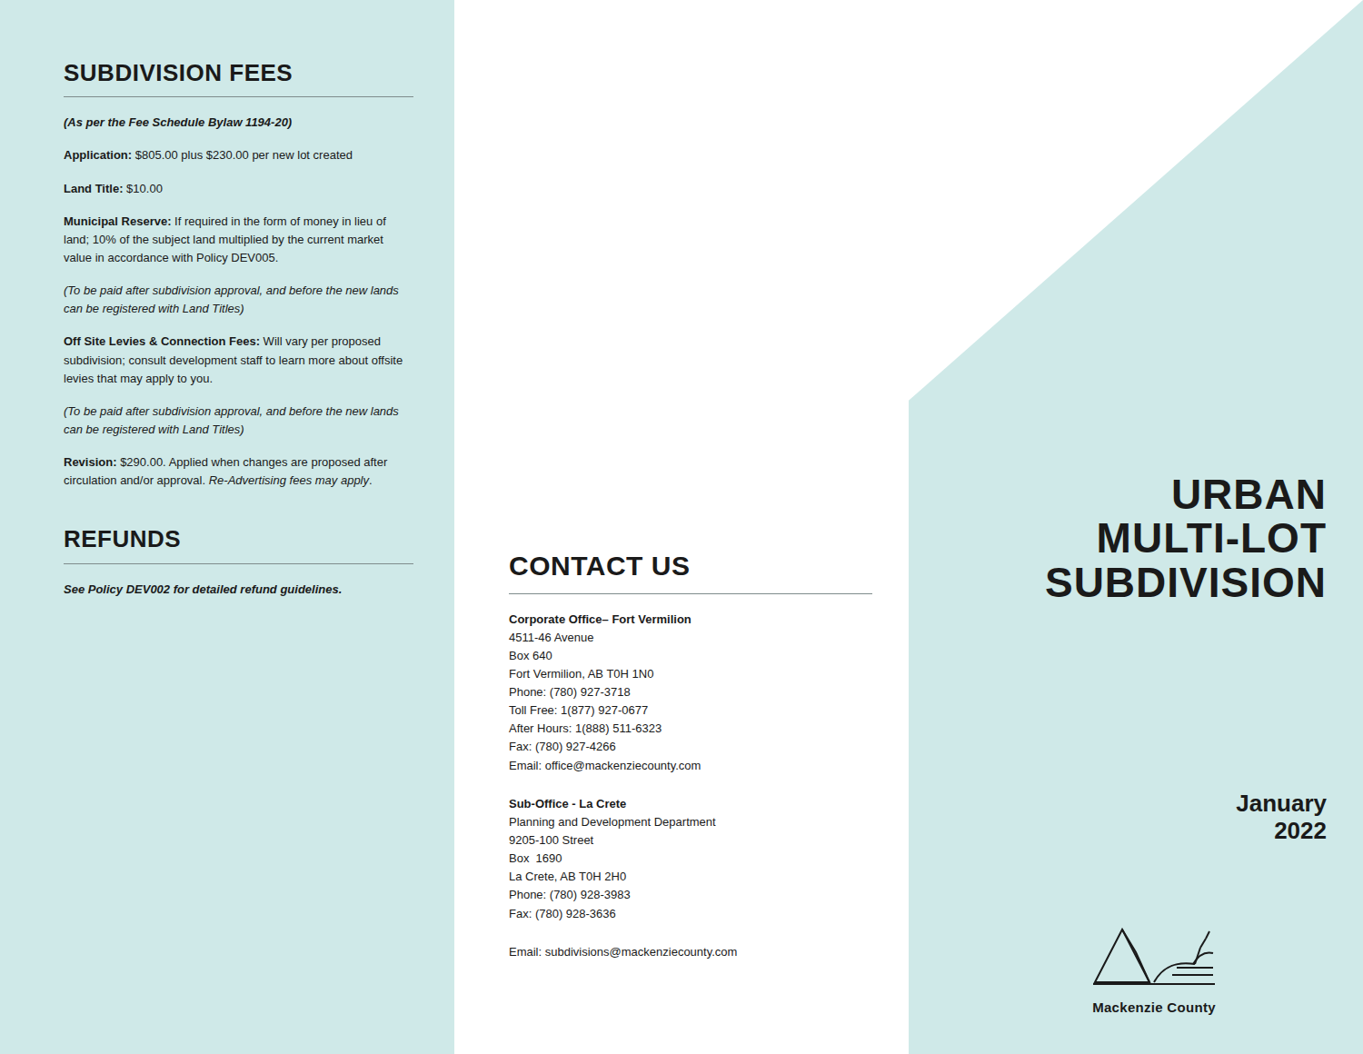Urban
Multi-Lot
Subdivision
January
2022
Mackenzie County
Subdivision Fees
(As per the Fee Schedule Bylaw 1194-20)
Application: $805.00 plus $230.00 per new lot created
Land Title: $10.00
Municipal Reserve: If required in the form of money in lieu of land; 10% of the subject land multiplied by the current market value in accordance with Policy DEV005.
(To be paid after subdivision approval, and before the new lands can be registered with Land Titles)
Off Site Levies & Connection Fees: Will vary per proposed subdivision; consult development staff to learn more about offsite levies that may apply to you.
(To be paid after subdivision approval, and before the new lands can be registered with Land Titles)
Revision: $290.00. Applied when changes are proposed after circulation and/or approval. Re-Advertising fees may apply.
Refunds
See Policy DEV002 for detailed refund guidelines.
Contact Us
Corporate Office– Fort Vermilion
4511-46 Avenue
Box 640
Fort Vermilion, AB T0H 1N0
Phone: (780) 927-3718
Toll Free: 1(877) 927-0677
After Hours: 1(888) 511-6323
Fax: (780) 927-4266
Email: office@mackenziecounty.com
Sub-Office - La Crete
Planning and Development Department
9205-100 Street
Box 1690
La Crete, AB T0H 2H0
Phone: (780) 928-3983
Fax: (780) 928-3636
Email: subdivisions@mackenziecounty.com